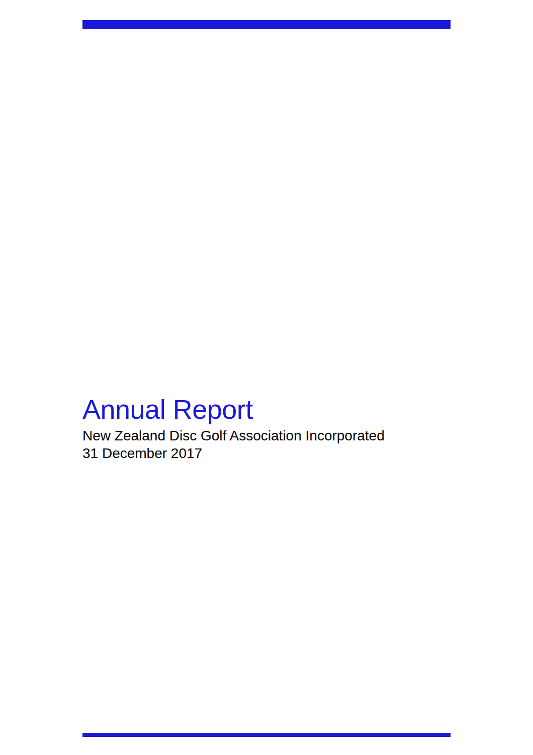Annual Report
New Zealand Disc Golf Association Incorporated
31 December 2017